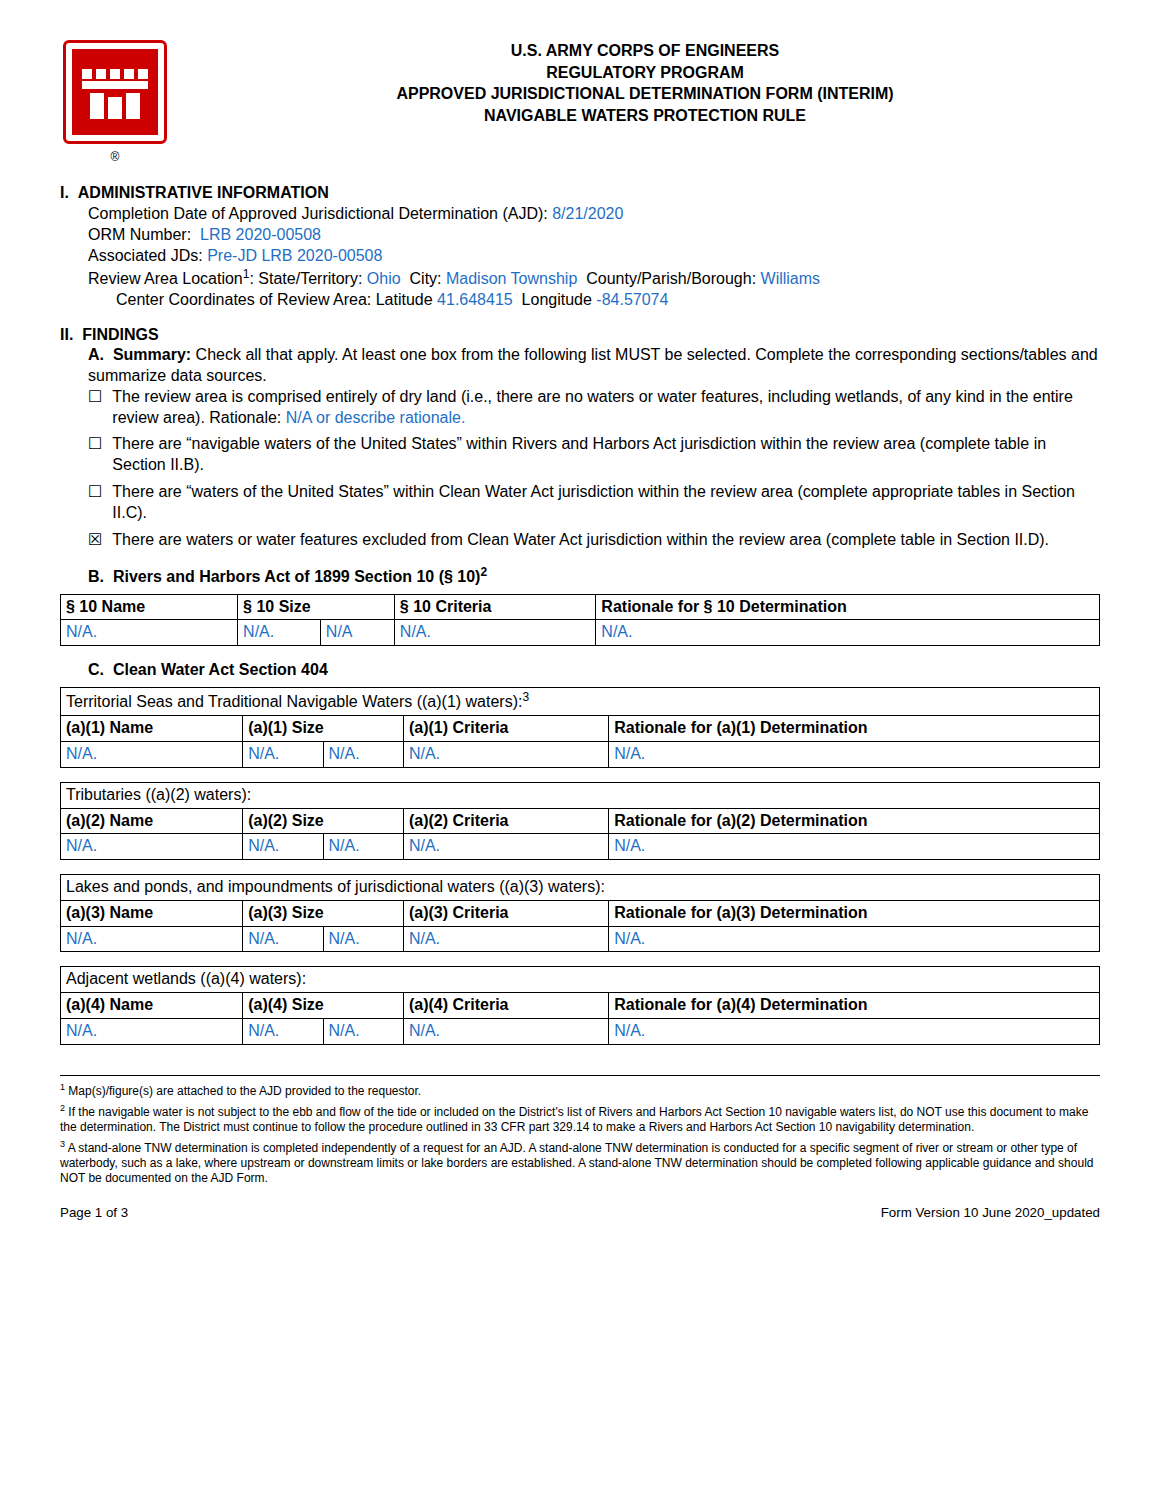®
U.S. ARMY CORPS OF ENGINEERS
REGULATORY PROGRAM
APPROVED JURISDICTIONAL DETERMINATION FORM (INTERIM)
NAVIGABLE WATERS PROTECTION RULE
I. ADMINISTRATIVE INFORMATION
Completion Date of Approved Jurisdictional Determination (AJD): 8/21/2020
ORM Number: LRB 2020-00508
Associated JDs: Pre-JD LRB 2020-00508
Review Area Location1: State/Territory: Ohio City: Madison Township County/Parish/Borough: Williams
Center Coordinates of Review Area: Latitude 41.648415 Longitude -84.57074
II. FINDINGS
A. Summary: Check all that apply. At least one box from the following list MUST be selected. Complete the corresponding sections/tables and summarize data sources.
☐ The review area is comprised entirely of dry land (i.e., there are no waters or water features, including wetlands, of any kind in the entire review area). Rationale: N/A or describe rationale.
☐ There are “navigable waters of the United States” within Rivers and Harbors Act jurisdiction within the review area (complete table in Section II.B).
☐ There are “waters of the United States” within Clean Water Act jurisdiction within the review area (complete appropriate tables in Section II.C).
☒ There are waters or water features excluded from Clean Water Act jurisdiction within the review area (complete table in Section II.D).
B. Rivers and Harbors Act of 1899 Section 10 (§ 10)2
| § 10 Name | § 10 Size | § 10 Criteria | Rationale for § 10 Determination |
| --- | --- | --- | --- |
| N/A. | N/A. | N/A | N/A. | N/A. |
C. Clean Water Act Section 404
| Territorial Seas and Traditional Navigable Waters ((a)(1) waters): 3 |
| (a)(1) Name | (a)(1) Size | (a)(1) Criteria | Rationale for (a)(1) Determination |
| N/A. | N/A. | N/A. | N/A. | N/A. |
| Tributaries ((a)(2) waters): |
| (a)(2) Name | (a)(2) Size | (a)(2) Criteria | Rationale for (a)(2) Determination |
| N/A. | N/A. | N/A. | N/A. | N/A. |
| Lakes and ponds, and impoundments of jurisdictional waters ((a)(3) waters): |
| (a)(3) Name | (a)(3) Size | (a)(3) Criteria | Rationale for (a)(3) Determination |
| N/A. | N/A. | N/A. | N/A. | N/A. |
| Adjacent wetlands ((a)(4) waters): |
| (a)(4) Name | (a)(4) Size | (a)(4) Criteria | Rationale for (a)(4) Determination |
| N/A. | N/A. | N/A. | N/A. | N/A. |
1 Map(s)/figure(s) are attached to the AJD provided to the requestor.
2 If the navigable water is not subject to the ebb and flow of the tide or included on the District’s list of Rivers and Harbors Act Section 10 navigable waters list, do NOT use this document to make the determination. The District must continue to follow the procedure outlined in 33 CFR part 329.14 to make a Rivers and Harbors Act Section 10 navigability determination.
3 A stand-alone TNW determination is completed independently of a request for an AJD. A stand-alone TNW determination is conducted for a specific segment of river or stream or other type of waterbody, such as a lake, where upstream or downstream limits or lake borders are established. A stand-alone TNW determination should be completed following applicable guidance and should NOT be documented on the AJD Form.
Page 1 of 3 Form Version 10 June 2020_updated